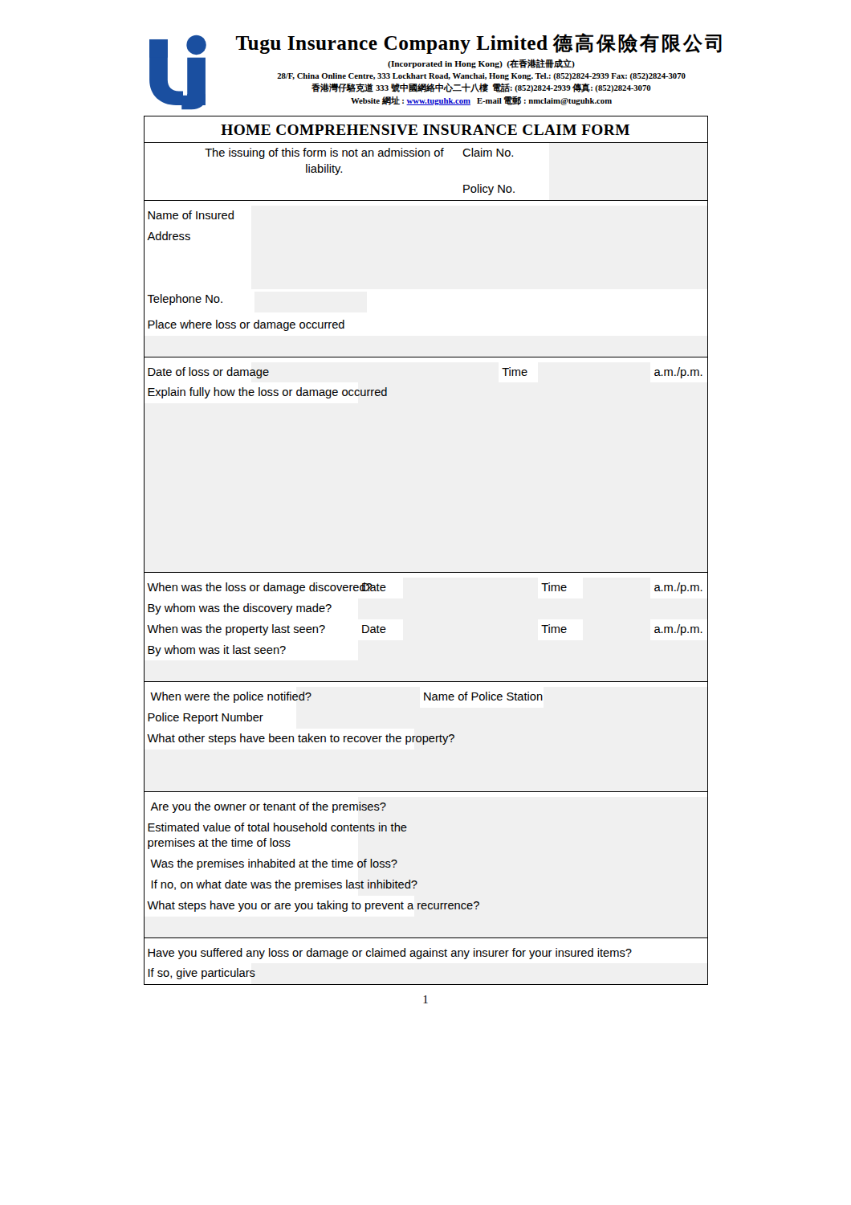Tugu Insurance Company Limited 德高保險有限公司
(Incorporated in Hong Kong) (在香港註冊成立)
28/F, China Online Centre, 333 Lockhart Road, Wanchai, Hong Kong. Tel.: (852)2824-2939 Fax: (852)2824-3070
香港灣仔駱克道 333 號中國網絡中心二十八樓 電話: (852)2824-2939 傳真: (852)2824-3070
Website 網址 : www.tuguhk.com E-mail 電郵 : nmclaim@tuguhk.com
HOME COMPREHENSIVE INSURANCE CLAIM FORM
| | The issuing of this form is not an admission of liability. | Claim No. | |
| | | Policy No. | |
| Name of Insured | |
| Address | |
| Telephone No. | |
| Place where loss or damage occurred |
| Date of loss or damage | | Time | | a.m./p.m. |
| Explain fully how the loss or damage occurred | |
| When was the loss or damage discovered? | Date | | Time | | a.m./p.m. |
| By whom was the discovery made? | |
| When was the property last seen? | Date | | Time | | a.m./p.m. |
| By whom was it last seen? | |
| When were the police notified? | | Name of Police Station | |
| Police Report Number | |
| What other steps have been taken to recover the property? | |
| Are you the owner or tenant of the premises? | |
| Estimated value of total household contents in the premises at the time of loss | |
| Was the premises inhabited at the time of loss? | |
| If no, on what date was the premises last inhibited? | |
| What steps have you or are you taking to prevent a recurrence? | |
| Have you suffered any loss or damage or claimed against any insurer for your insured items? |
| If so, give particulars | |
1